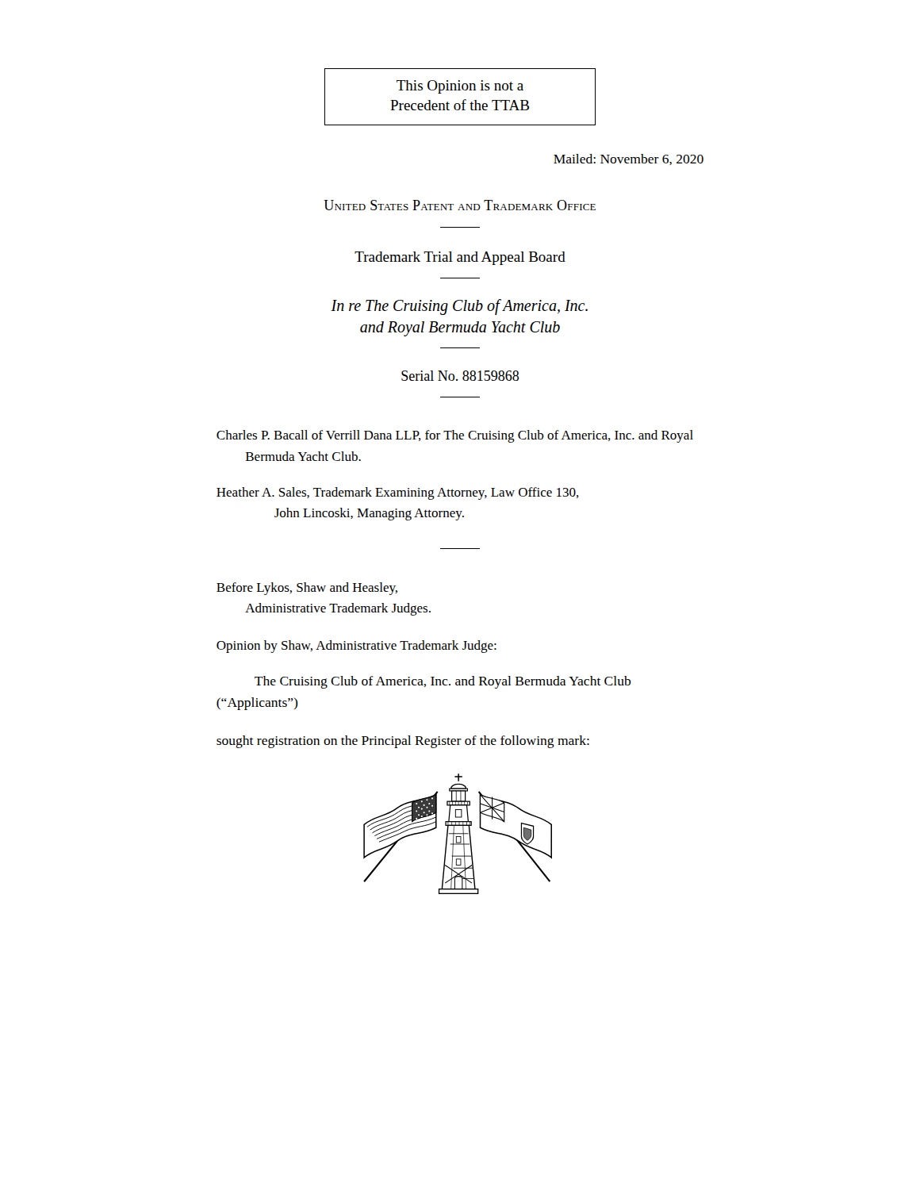This Opinion is not a
Precedent of the TTAB
Mailed: November 6, 2020
United States Patent and Trademark Office
Trademark Trial and Appeal Board
In re The Cruising Club of America, Inc.
and Royal Bermuda Yacht Club
Serial No. 88159868
Charles P. Bacall of Verrill Dana LLP, for The Cruising Club of America, Inc. and Royal Bermuda Yacht Club.
Heather A. Sales, Trademark Examining Attorney, Law Office 130,John Lincoski, Managing Attorney.
Before Lykos, Shaw and Heasley,
Administrative Trademark Judges.
Opinion by Shaw, Administrative Trademark Judge:
The Cruising Club of America, Inc. and Royal Bermuda Yacht Club (“Applicants”)
sought registration on the Principal Register of the following mark: